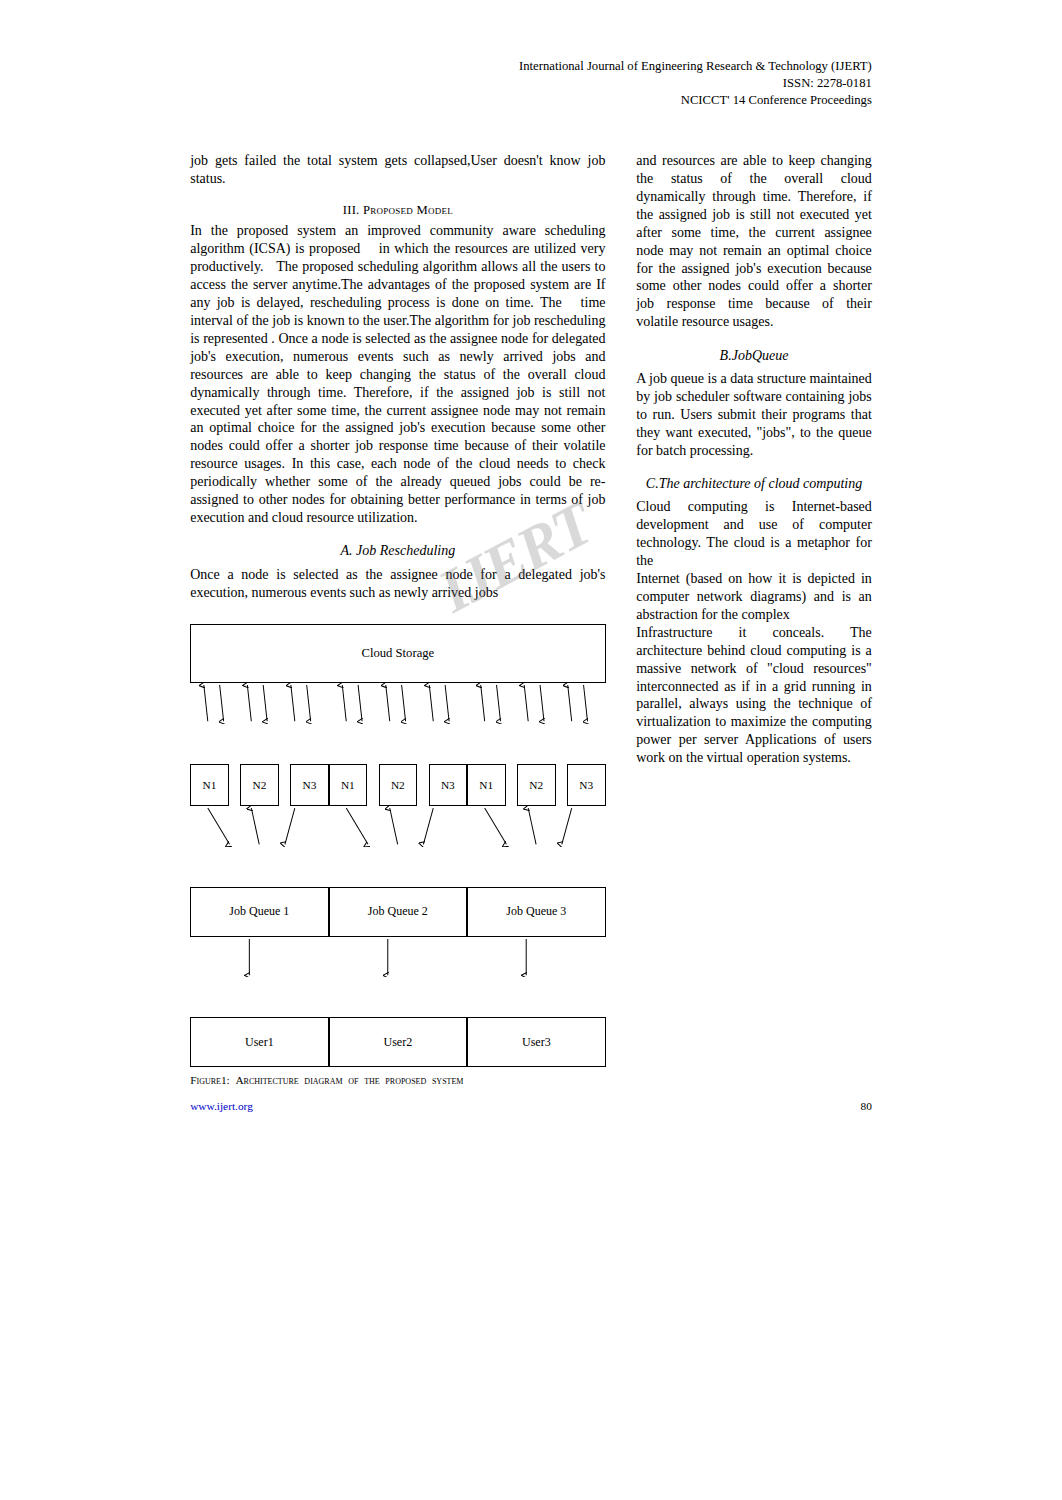International Journal of Engineering Research & Technology (IJERT)
ISSN: 2278-0181
NCICCT' 14 Conference Proceedings
job gets failed the total system gets collapsed,User doesn't know job status.
III. Proposed Model
In the proposed system an improved community aware scheduling algorithm (ICSA) is proposed in which the resources are utilized very productively. The proposed scheduling algorithm allows all the users to access the server anytime.The advantages of the proposed system are If any job is delayed, rescheduling process is done on time. The time interval of the job is known to the user.The algorithm for job rescheduling is represented . Once a node is selected as the assignee node for delegated job's execution, numerous events such as newly arrived jobs and resources are able to keep changing the status of the overall cloud dynamically through time. Therefore, if the assigned job is still not executed yet after some time, the current assignee node may not remain an optimal choice for the assigned job's execution because some other nodes could offer a shorter job response time because of their volatile resource usages. In this case, each node of the cloud needs to check periodically whether some of the already queued jobs could be re-assigned to other nodes for obtaining better performance in terms of job execution and cloud resource utilization.
A. Job Rescheduling
Once a node is selected as the assignee node for a delegated job's execution, numerous events such as newly arrived jobs
IJERT
Cloud Storage
N1
N2
N3
N1
N2
N3
N1
N2
N3
Job Queue 1
Job Queue 2
Job Queue 3
User1
User2
User3
Figure1: Architecture diagram of the proposed system
and resources are able to keep changing the status of the overall cloud dynamically through time. Therefore, if the assigned job is still not executed yet after some time, the current assignee node may not remain an optimal choice for the assigned job's execution because some other nodes could offer a shorter job response time because of their volatile resource usages.
B.JobQueue
A job queue is a data structure maintained by job scheduler software containing jobs to run. Users submit their programs that they want executed, "jobs", to the queue for batch processing.
C.The architecture of cloud computing
Cloud computing is Internet-based development and use of computer technology. The cloud is a metaphor for the
Internet (based on how it is depicted in computer network diagrams) and is an abstraction for the complex
Infrastructure it conceals. The architecture behind cloud computing is a massive network of "cloud resources" interconnected as if in a grid running in parallel, always using the technique of virtualization to maximize the computing power per server Applications of users work on the virtual operation systems.
www.ijert.org 80